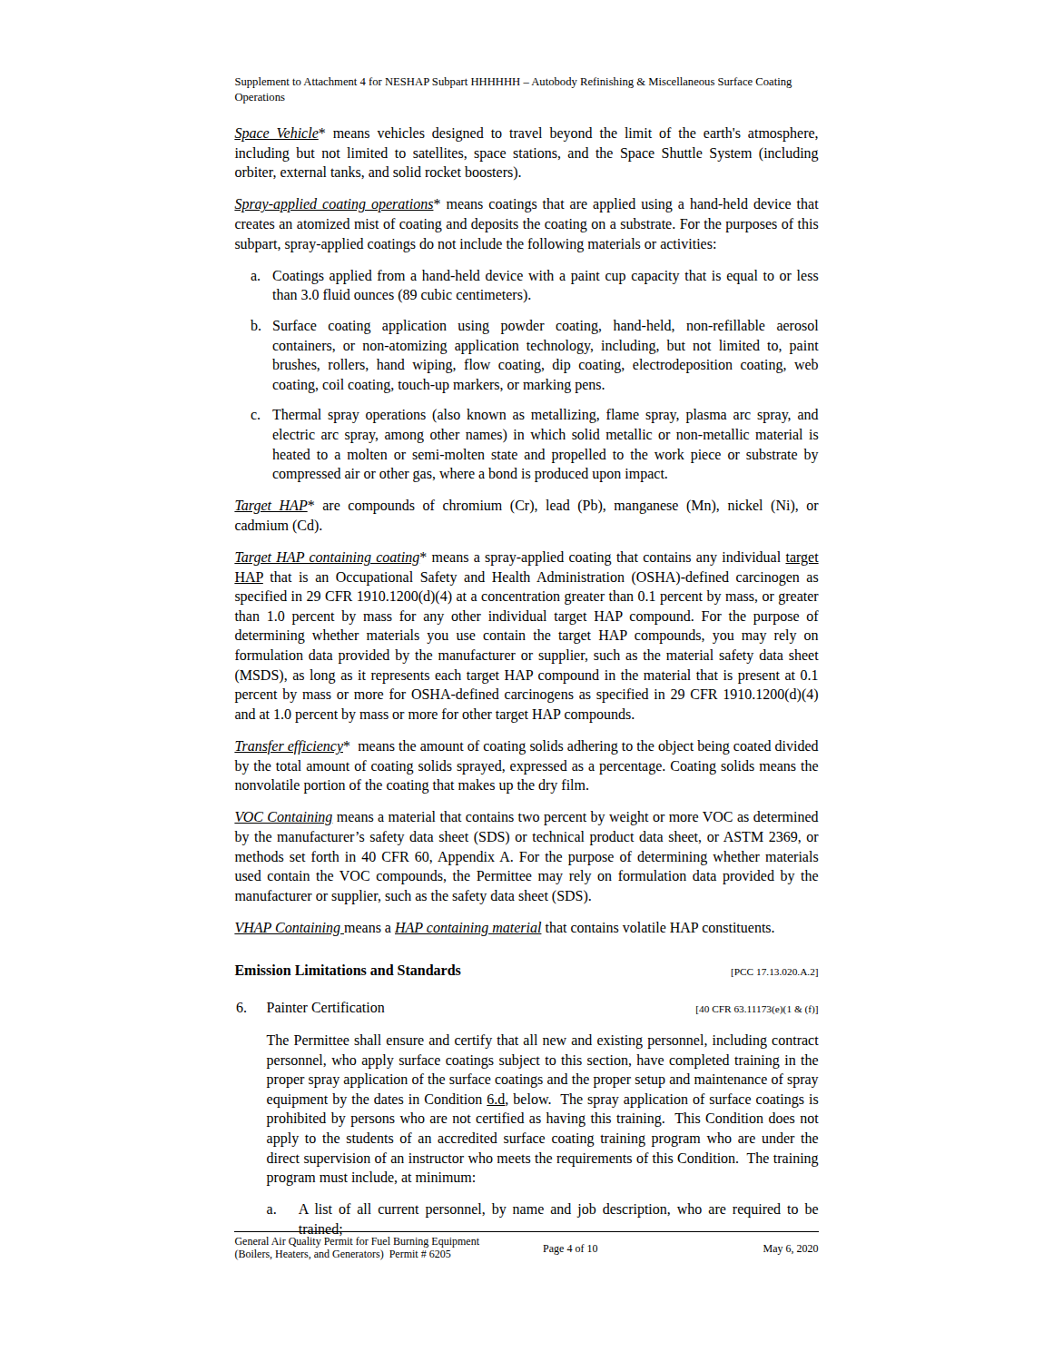Supplement to Attachment 4 for NESHAP Subpart HHHHHH – Autobody Refinishing & Miscellaneous Surface Coating Operations
Space Vehicle* means vehicles designed to travel beyond the limit of the earth's atmosphere, including but not limited to satellites, space stations, and the Space Shuttle System (including orbiter, external tanks, and solid rocket boosters).
Spray-applied coating operations* means coatings that are applied using a hand-held device that creates an atomized mist of coating and deposits the coating on a substrate. For the purposes of this subpart, spray-applied coatings do not include the following materials or activities:
a. Coatings applied from a hand-held device with a paint cup capacity that is equal to or less than 3.0 fluid ounces (89 cubic centimeters).
b. Surface coating application using powder coating, hand-held, non-refillable aerosol containers, or non-atomizing application technology, including, but not limited to, paint brushes, rollers, hand wiping, flow coating, dip coating, electrodeposition coating, web coating, coil coating, touch-up markers, or marking pens.
c. Thermal spray operations (also known as metallizing, flame spray, plasma arc spray, and electric arc spray, among other names) in which solid metallic or non-metallic material is heated to a molten or semi-molten state and propelled to the work piece or substrate by compressed air or other gas, where a bond is produced upon impact.
Target HAP* are compounds of chromium (Cr), lead (Pb), manganese (Mn), nickel (Ni), or cadmium (Cd).
Target HAP containing coating* means a spray-applied coating that contains any individual target HAP that is an Occupational Safety and Health Administration (OSHA)-defined carcinogen as specified in 29 CFR 1910.1200(d)(4) at a concentration greater than 0.1 percent by mass, or greater than 1.0 percent by mass for any other individual target HAP compound. For the purpose of determining whether materials you use contain the target HAP compounds, you may rely on formulation data provided by the manufacturer or supplier, such as the material safety data sheet (MSDS), as long as it represents each target HAP compound in the material that is present at 0.1 percent by mass or more for OSHA-defined carcinogens as specified in 29 CFR 1910.1200(d)(4) and at 1.0 percent by mass or more for other target HAP compounds.
Transfer efficiency* means the amount of coating solids adhering to the object being coated divided by the total amount of coating solids sprayed, expressed as a percentage. Coating solids means the nonvolatile portion of the coating that makes up the dry film.
VOC Containing means a material that contains two percent by weight or more VOC as determined by the manufacturer’s safety data sheet (SDS) or technical product data sheet, or ASTM 2369, or methods set forth in 40 CFR 60, Appendix A. For the purpose of determining whether materials used contain the VOC compounds, the Permittee may rely on formulation data provided by the manufacturer or supplier, such as the safety data sheet (SDS).
VHAP Containing means a HAP containing material that contains volatile HAP constituents.
Emission Limitations and Standards
[PCC 17.13.020.A.2]
6.
Painter Certification [40 CFR 63.11173(e)(1 & (f)]
The Permittee shall ensure and certify that all new and existing personnel, including contract personnel, who apply surface coatings subject to this section, have completed training in the proper spray application of the surface coatings and the proper setup and maintenance of spray equipment by the dates in Condition 6.d, below. The spray application of surface coatings is prohibited by persons who are not certified as having this training. This Condition does not apply to the students of an accredited surface coating training program who are under the direct supervision of an instructor who meets the requirements of this Condition. The training program must include, at minimum:
a. A list of all current personnel, by name and job description, who are required to be trained;
General Air Quality Permit for Fuel Burning Equipment
(Boilers, Heaters, and Generators) Permit # 6205
Page 4 of 10
May 6, 2020